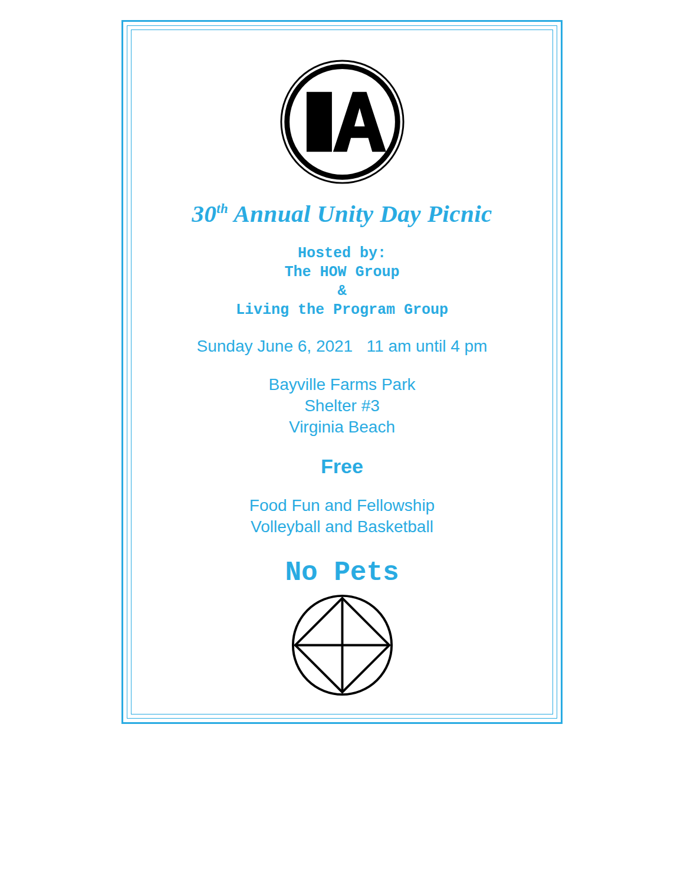30th Annual Unity Day Picnic
Hosted by:
The HOW Group
&
Living the Program Group
Sunday June 6, 2021 11 am until 4 pm
Bayville Farms Park
Shelter #3
Virginia Beach
Free
Food Fun and Fellowship
Volleyball and Basketball
No Pets